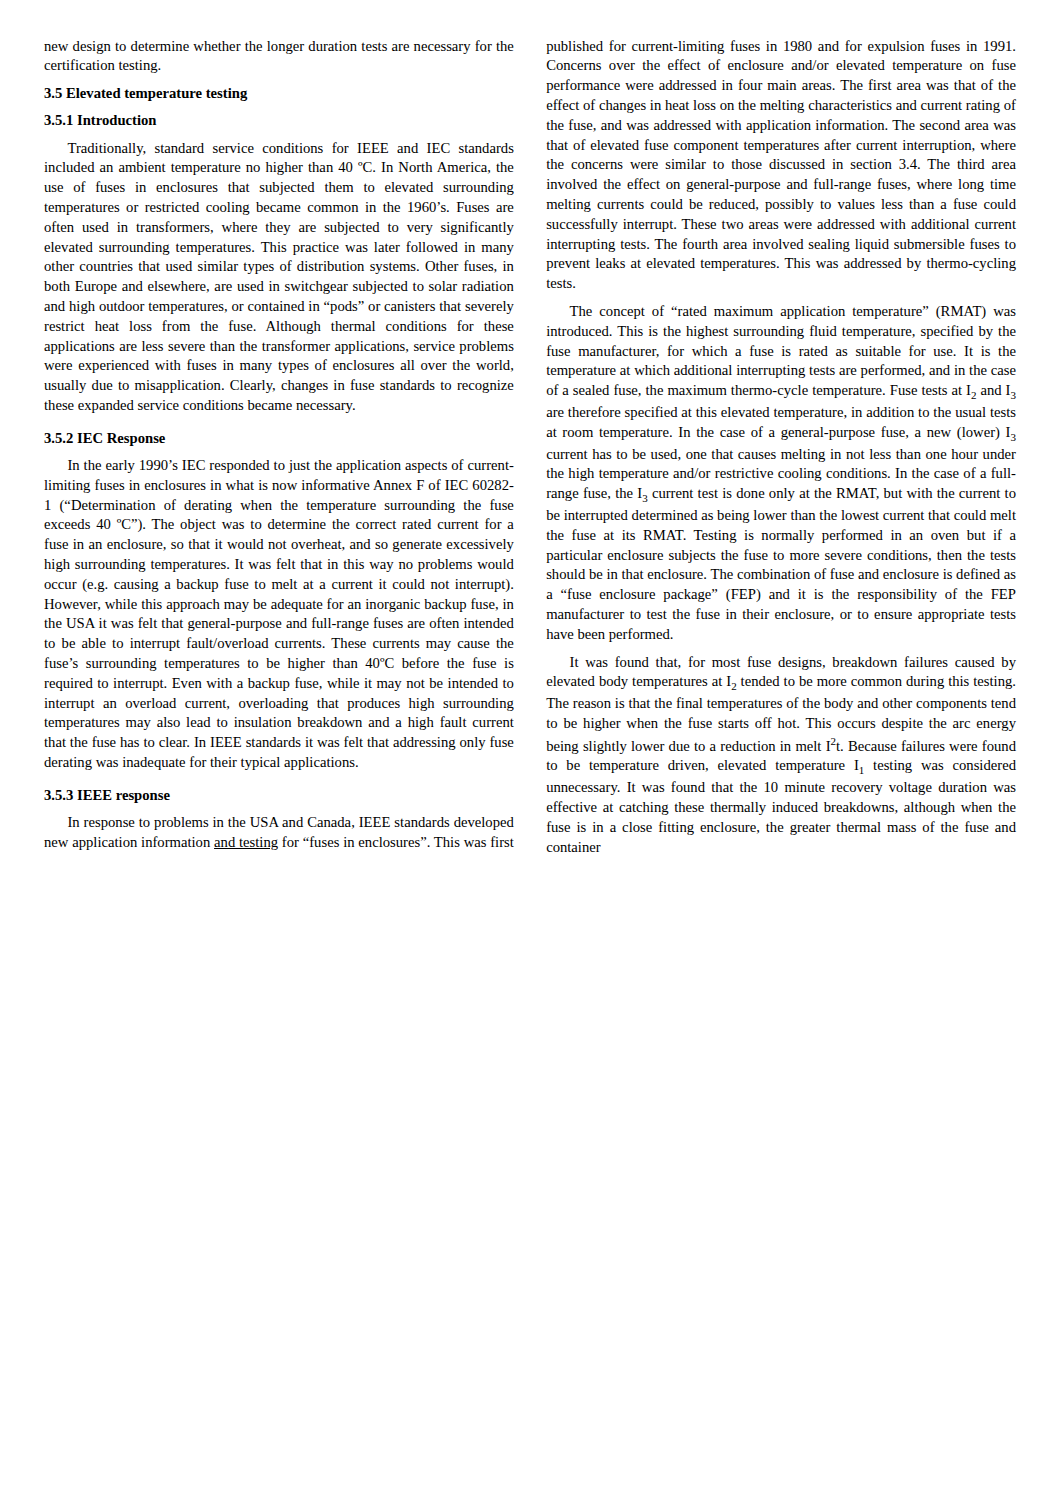new design to determine whether the longer duration tests are necessary for the certification testing.
3.5 Elevated temperature testing
3.5.1 Introduction
Traditionally, standard service conditions for IEEE and IEC standards included an ambient temperature no higher than 40 ºC. In North America, the use of fuses in enclosures that subjected them to elevated surrounding temperatures or restricted cooling became common in the 1960’s. Fuses are often used in transformers, where they are subjected to very significantly elevated surrounding temperatures. This practice was later followed in many other countries that used similar types of distribution systems. Other fuses, in both Europe and elsewhere, are used in switchgear subjected to solar radiation and high outdoor temperatures, or contained in “pods” or canisters that severely restrict heat loss from the fuse. Although thermal conditions for these applications are less severe than the transformer applications, service problems were experienced with fuses in many types of enclosures all over the world, usually due to misapplication. Clearly, changes in fuse standards to recognize these expanded service conditions became necessary.
3.5.2 IEC Response
In the early 1990’s IEC responded to just the application aspects of current-limiting fuses in enclosures in what is now informative Annex F of IEC 60282-1 (“Determination of derating when the temperature surrounding the fuse exceeds 40 ºC”). The object was to determine the correct rated current for a fuse in an enclosure, so that it would not overheat, and so generate excessively high surrounding temperatures. It was felt that in this way no problems would occur (e.g. causing a backup fuse to melt at a current it could not interrupt). However, while this approach may be adequate for an inorganic backup fuse, in the USA it was felt that general-purpose and full-range fuses are often intended to be able to interrupt fault/overload currents. These currents may cause the fuse’s surrounding temperatures to be higher than 40ºC before the fuse is required to interrupt. Even with a backup fuse, while it may not be intended to interrupt an overload current, overloading that produces high surrounding temperatures may also lead to insulation breakdown and a high fault current that the fuse has to clear. In IEEE standards it was felt that addressing only fuse derating was inadequate for their typical applications.
3.5.3 IEEE response
In response to problems in the USA and Canada, IEEE standards developed new application information and testing for “fuses in enclosures”. This was first published for current-limiting fuses in 1980 and for expulsion fuses in 1991. Concerns over the effect of enclosure and/or elevated temperature on fuse performance were addressed in four main areas. The first area was that of the effect of changes in heat loss on the melting characteristics and current rating of the fuse, and was addressed with application information. The second area was that of elevated fuse component temperatures after current interruption, where the concerns were similar to those discussed in section 3.4. The third area involved the effect on general-purpose and full-range fuses, where long time melting currents could be reduced, possibly to values less than a fuse could successfully interrupt. These two areas were addressed with additional current interrupting tests. The fourth area involved sealing liquid submersible fuses to prevent leaks at elevated temperatures. This was addressed by thermo-cycling tests.
The concept of “rated maximum application temperature” (RMAT) was introduced. This is the highest surrounding fluid temperature, specified by the fuse manufacturer, for which a fuse is rated as suitable for use. It is the temperature at which additional interrupting tests are performed, and in the case of a sealed fuse, the maximum thermo-cycle temperature. Fuse tests at I2 and I3 are therefore specified at this elevated temperature, in addition to the usual tests at room temperature. In the case of a general-purpose fuse, a new (lower) I3 current has to be used, one that causes melting in not less than one hour under the high temperature and/or restrictive cooling conditions. In the case of a full-range fuse, the I3 current test is done only at the RMAT, but with the current to be interrupted determined as being lower than the lowest current that could melt the fuse at its RMAT. Testing is normally performed in an oven but if a particular enclosure subjects the fuse to more severe conditions, then the tests should be in that enclosure. The combination of fuse and enclosure is defined as a “fuse enclosure package” (FEP) and it is the responsibility of the FEP manufacturer to test the fuse in their enclosure, or to ensure appropriate tests have been performed.
It was found that, for most fuse designs, breakdown failures caused by elevated body temperatures at I2 tended to be more common during this testing. The reason is that the final temperatures of the body and other components tend to be higher when the fuse starts off hot. This occurs despite the arc energy being slightly lower due to a reduction in melt I2t. Because failures were found to be temperature driven, elevated temperature I1 testing was considered unnecessary. It was found that the 10 minute recovery voltage duration was effective at catching these thermally induced breakdowns, although when the fuse is in a close fitting enclosure, the greater thermal mass of the fuse and container